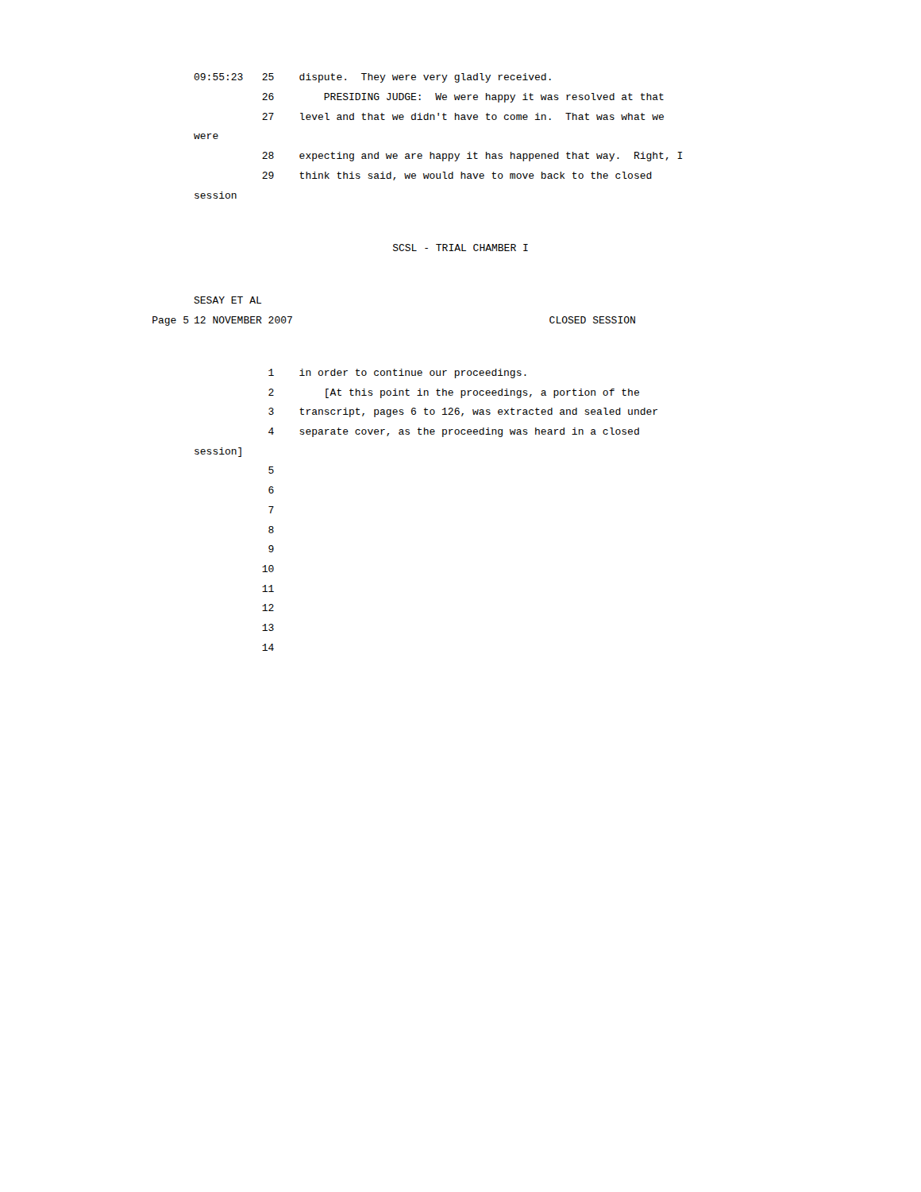09:55:2325 dispute. They were very gladly received. 26 PRESIDING JUDGE: We were happy it was resolved at that 27 level and that we didn't have to come in. That was what we were 28 expecting and we are happy it has happened that way. Right, I 29 think this said, we would have to move back to the closed session
SCSL - TRIAL CHAMBER I
SESAY ET AL Page 5 12 NOVEMBER 2007CLOSED SESSION
1 in order to continue our proceedings. 2 [At this point in the proceedings, a portion of the 3 transcript, pages 6 to 126, was extracted and sealed under 4 separate cover, as the proceeding was heard in a closed session] 5 6 7 8 9 10 11 12 13 14